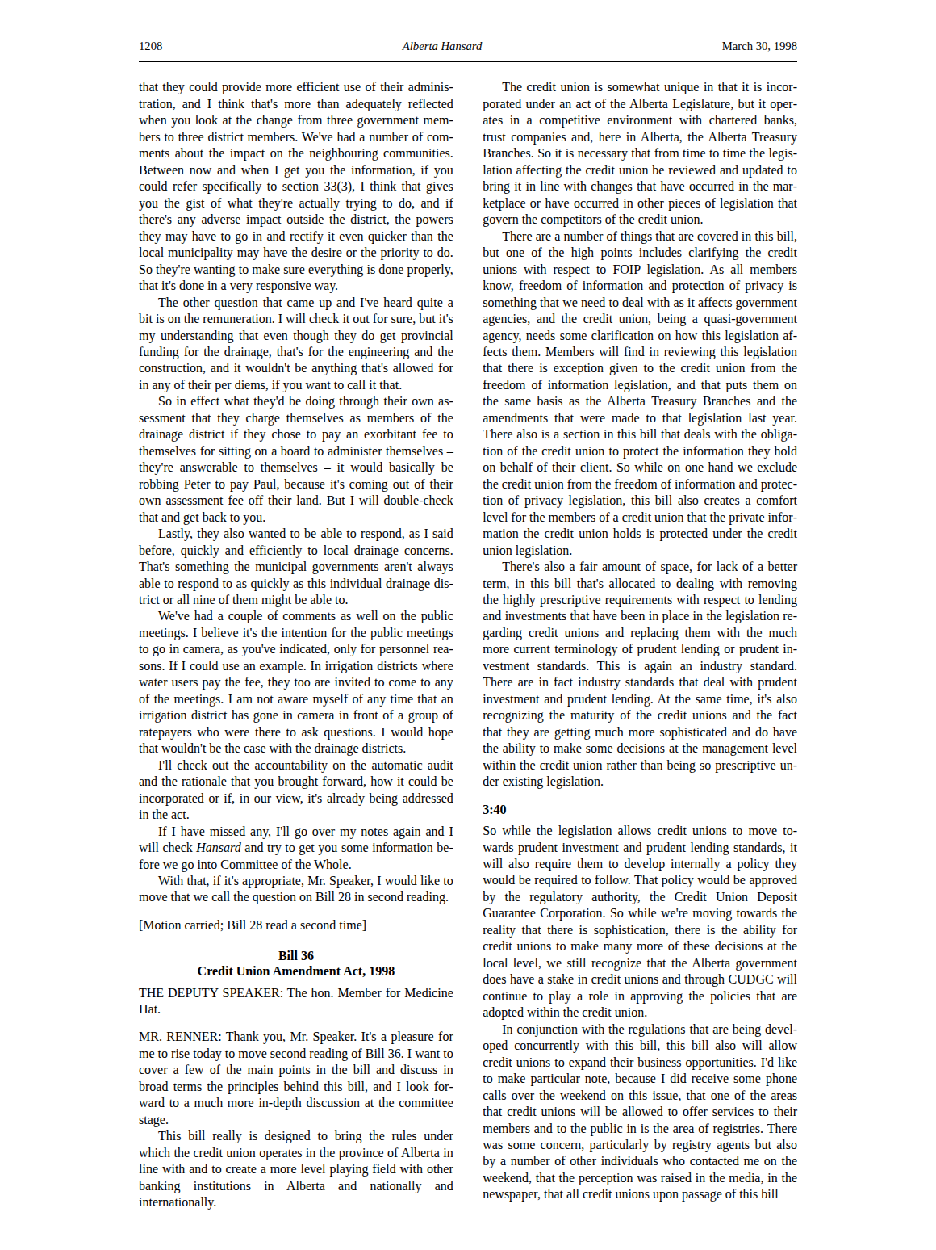1208 Alberta Hansard March 30, 1998
that they could provide more efficient use of their administration, and I think that's more than adequately reflected when you look at the change from three government members to three district members. We've had a number of comments about the impact on the neighbouring communities. Between now and when I get you the information, if you could refer specifically to section 33(3), I think that gives you the gist of what they're actually trying to do, and if there's any adverse impact outside the district, the powers they may have to go in and rectify it even quicker than the local municipality may have the desire or the priority to do. So they're wanting to make sure everything is done properly, that it's done in a very responsive way.
The other question that came up and I've heard quite a bit is on the remuneration. I will check it out for sure, but it's my understanding that even though they do get provincial funding for the drainage, that's for the engineering and the construction, and it wouldn't be anything that's allowed for in any of their per diems, if you want to call it that.
So in effect what they'd be doing through their own assessment that they charge themselves as members of the drainage district if they chose to pay an exorbitant fee to themselves for sitting on a board to administer themselves – they're answerable to themselves – it would basically be robbing Peter to pay Paul, because it's coming out of their own assessment fee off their land. But I will double-check that and get back to you.
Lastly, they also wanted to be able to respond, as I said before, quickly and efficiently to local drainage concerns. That's something the municipal governments aren't always able to respond to as quickly as this individual drainage district or all nine of them might be able to.
We've had a couple of comments as well on the public meetings. I believe it's the intention for the public meetings to go in camera, as you've indicated, only for personnel reasons. If I could use an example. In irrigation districts where water users pay the fee, they too are invited to come to any of the meetings. I am not aware myself of any time that an irrigation district has gone in camera in front of a group of ratepayers who were there to ask questions. I would hope that wouldn't be the case with the drainage districts.
I'll check out the accountability on the automatic audit and the rationale that you brought forward, how it could be incorporated or if, in our view, it's already being addressed in the act.
If I have missed any, I'll go over my notes again and I will check Hansard and try to get you some information before we go into Committee of the Whole.
With that, if it's appropriate, Mr. Speaker, I would like to move that we call the question on Bill 28 in second reading.
[Motion carried; Bill 28 read a second time]
Bill 36
Credit Union Amendment Act, 1998
THE DEPUTY SPEAKER: The hon. Member for Medicine Hat.
MR. RENNER: Thank you, Mr. Speaker. It's a pleasure for me to rise today to move second reading of Bill 36. I want to cover a few of the main points in the bill and discuss in broad terms the principles behind this bill, and I look forward to a much more in-depth discussion at the committee stage.
This bill really is designed to bring the rules under which the credit union operates in the province of Alberta in line with and to create a more level playing field with other banking institutions in Alberta and nationally and internationally.
The credit union is somewhat unique in that it is incorporated under an act of the Alberta Legislature, but it operates in a competitive environment with chartered banks, trust companies and, here in Alberta, the Alberta Treasury Branches. So it is necessary that from time to time the legislation affecting the credit union be reviewed and updated to bring it in line with changes that have occurred in the marketplace or have occurred in other pieces of legislation that govern the competitors of the credit union.
There are a number of things that are covered in this bill, but one of the high points includes clarifying the credit unions with respect to FOIP legislation. As all members know, freedom of information and protection of privacy is something that we need to deal with as it affects government agencies, and the credit union, being a quasi-government agency, needs some clarification on how this legislation affects them. Members will find in reviewing this legislation that there is exception given to the credit union from the freedom of information legislation, and that puts them on the same basis as the Alberta Treasury Branches and the amendments that were made to that legislation last year. There also is a section in this bill that deals with the obligation of the credit union to protect the information they hold on behalf of their client. So while on one hand we exclude the credit union from the freedom of information and protection of privacy legislation, this bill also creates a comfort level for the members of a credit union that the private information the credit union holds is protected under the credit union legislation.
There's also a fair amount of space, for lack of a better term, in this bill that's allocated to dealing with removing the highly prescriptive requirements with respect to lending and investments that have been in place in the legislation regarding credit unions and replacing them with the much more current terminology of prudent lending or prudent investment standards. This is again an industry standard. There are in fact industry standards that deal with prudent investment and prudent lending. At the same time, it's also recognizing the maturity of the credit unions and the fact that they are getting much more sophisticated and do have the ability to make some decisions at the management level within the credit union rather than being so prescriptive under existing legislation.
3:40
So while the legislation allows credit unions to move towards prudent investment and prudent lending standards, it will also require them to develop internally a policy they would be required to follow. That policy would be approved by the regulatory authority, the Credit Union Deposit Guarantee Corporation. So while we're moving towards the reality that there is sophistication, there is the ability for credit unions to make many more of these decisions at the local level, we still recognize that the Alberta government does have a stake in credit unions and through CUDGC will continue to play a role in approving the policies that are adopted within the credit union.
In conjunction with the regulations that are being developed concurrently with this bill, this bill also will allow credit unions to expand their business opportunities. I'd like to make particular note, because I did receive some phone calls over the weekend on this issue, that one of the areas that credit unions will be allowed to offer services to their members and to the public in is the area of registries. There was some concern, particularly by registry agents but also by a number of other individuals who contacted me on the weekend, that the perception was raised in the media, in the newspaper, that all credit unions upon passage of this bill